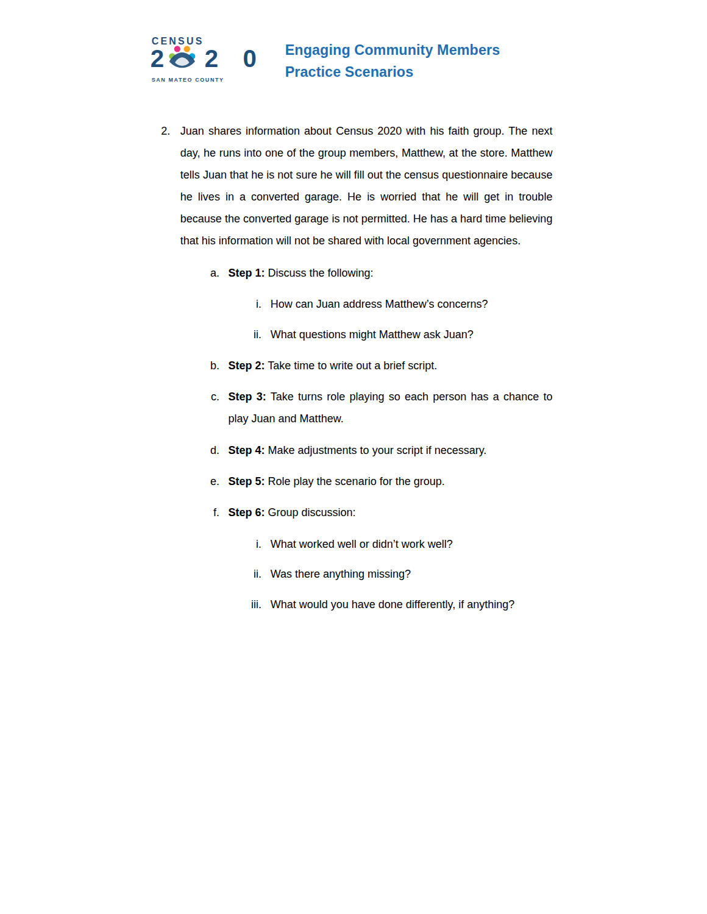CENSUS 2 2 0 SAN MATEO COUNTY
Engaging Community Members
Practice Scenarios
Juan shares information about Census 2020 with his faith group. The next day, he runs into one of the group members, Matthew, at the store. Matthew tells Juan that he is not sure he will fill out the census questionnaire because he lives in a converted garage. He is worried that he will get in trouble because the converted garage is not permitted. He has a hard time believing that his information will not be shared with local government agencies.
Step 1: Discuss the following:
How can Juan address Matthew’s concerns?
What questions might Matthew ask Juan?
Step 2: Take time to write out a brief script.
Step 3: Take turns role playing so each person has a chance to play Juan and Matthew.
Step 4: Make adjustments to your script if necessary.
Step 5: Role play the scenario for the group.
Step 6: Group discussion:
What worked well or didn’t work well?
Was there anything missing?
What would you have done differently, if anything?